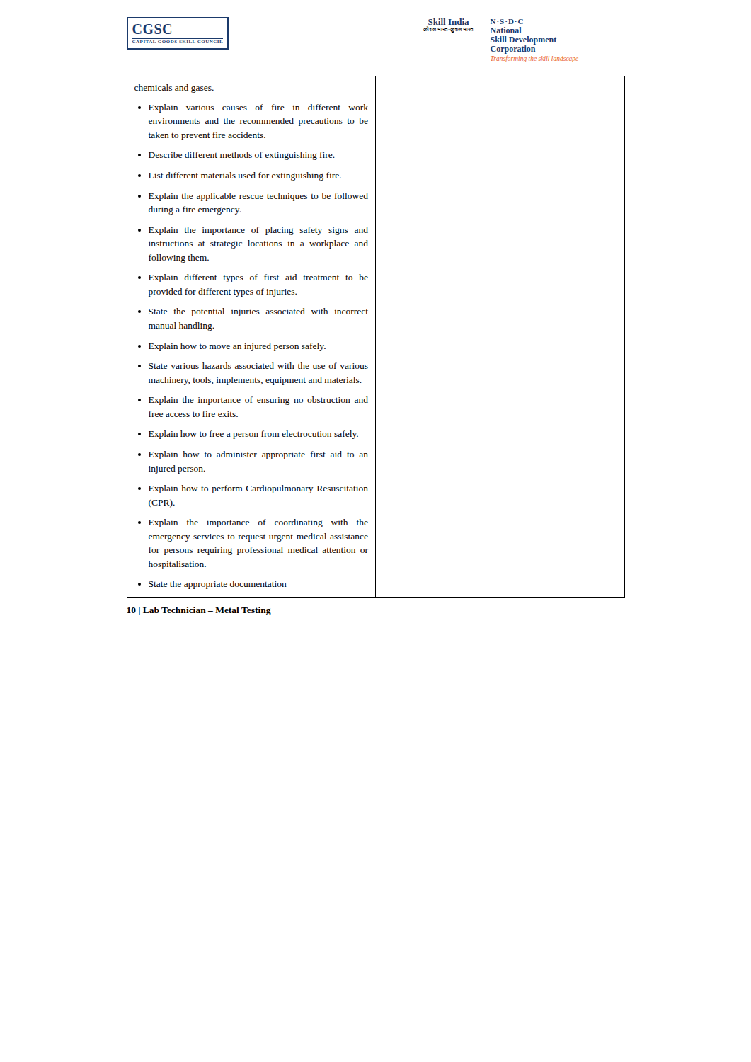CGSC
CAPITAL GOODS SKILL COUNCIL
Skill India
कौशल भारत-कुशल भारत
N·S·D·C
National
Skill Development
Corporation
Transforming the skill landscape
| chemicals and gases. Explain various causes of fire in different work environments and the recommended precautions to be taken to prevent fire accidents. Describe different methods of extinguishing fire. List different materials used for extinguishing fire. Explain the applicable rescue techniques to be followed during a fire emergency. Explain the importance of placing safety signs and instructions at strategic locations in a workplace and following them. Explain different types of first aid treatment to be provided for different types of injuries. State the potential injuries associated with incorrect manual handling. Explain how to move an injured person safely. State various hazards associated with the use of various machinery, tools, implements, equipment and materials. Explain the importance of ensuring no obstruction and free access to fire exits. Explain how to free a person from electrocution safely. Explain how to administer appropriate first aid to an injured person. Explain how to perform Cardiopulmonary Resuscitation (CPR). Explain the importance of coordinating with the emergency services to request urgent medical assistance for persons requiring professional medical attention or hospitalisation. State the appropriate documentation | |
10 | Lab Technician – Metal Testing